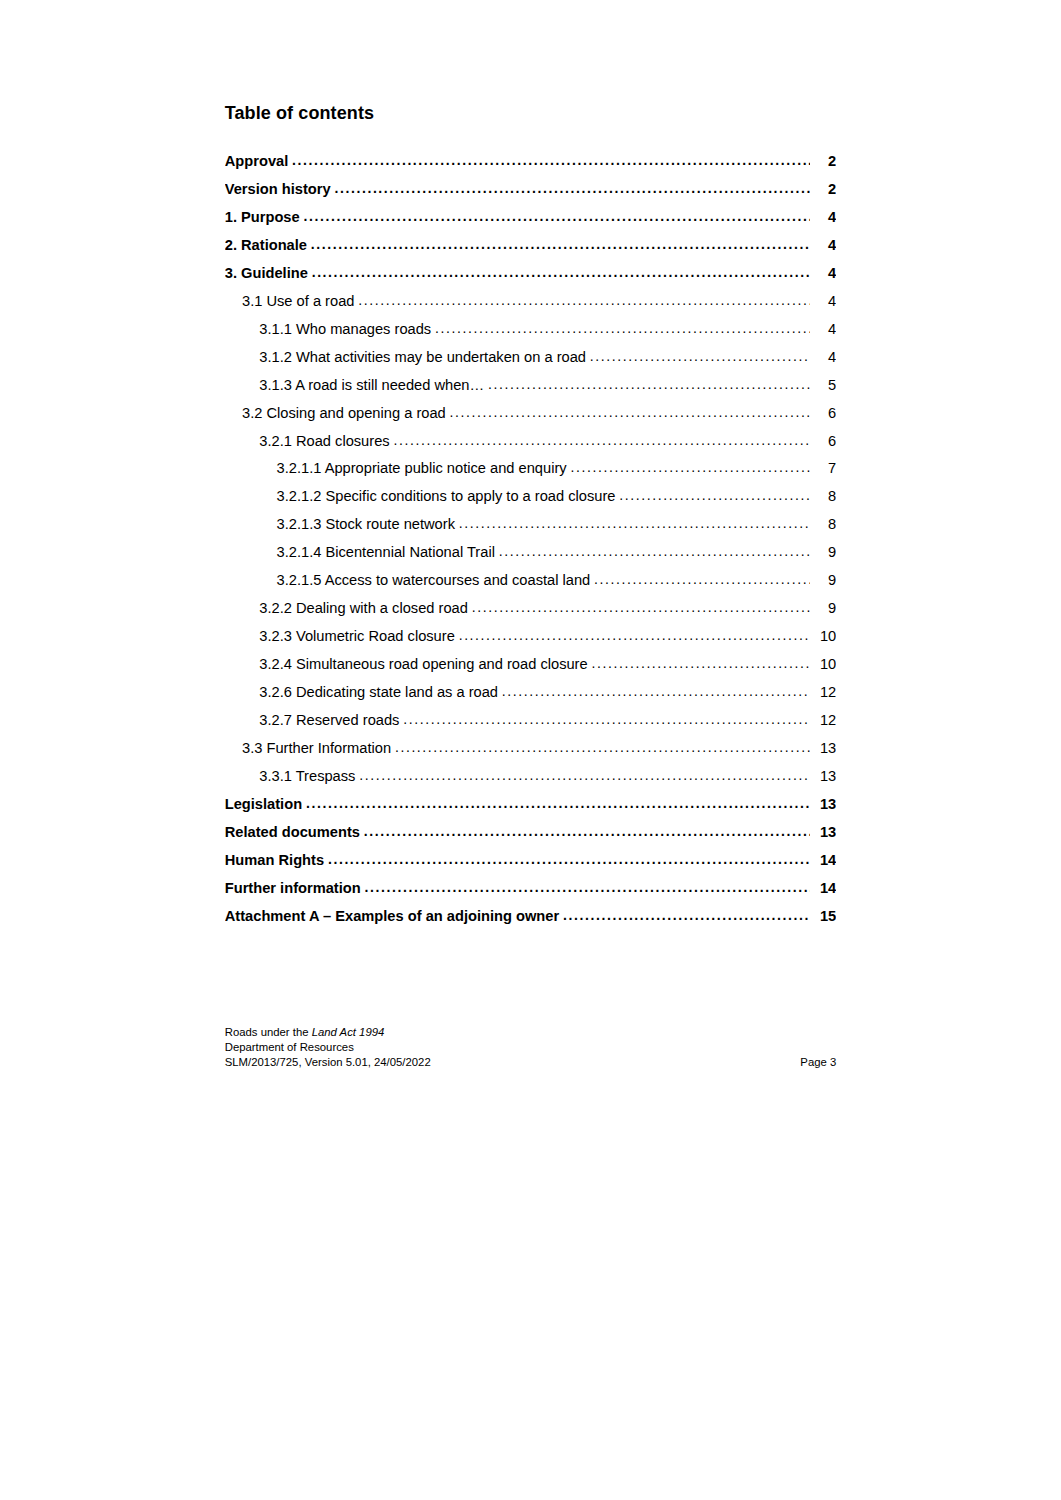Table of contents
Approval ........................................................................................................................... 2
Version history ............................................................................................................... 2
1. Purpose ..................................................................................................................... 4
2. Rationale .................................................................................................................. 4
3. Guideline .................................................................................................................. 4
3.1 Use of a road ......................................................................................................... 4
3.1.1 Who manages roads ......................................................................................... 4
3.1.2 What activities may be undertaken on a road ......................................................... 4
3.1.3 A road is still needed when… ............................................................................. 5
3.2 Closing and opening a road ..................................................................................... 6
3.2.1 Road closures ................................................................................................. 6
3.2.1.1 Appropriate public notice and enquiry ............................................................. 7
3.2.1.2 Specific conditions to apply to a road closure ..................................................... 8
3.2.1.3 Stock route network ............................................................................................. 8
3.2.1.4 Bicentennial National Trail ................................................................................. 9
3.2.1.5 Access to watercourses and coastal land ......................................................... 9
3.2.2 Dealing with a closed road ..................................................................................... 9
3.2.3 Volumetric Road closure ..................................................................................... 10
3.2.4 Simultaneous road opening and road closure ....................................................... 10
3.2.6 Dedicating state land as a road ............................................................................. 12
3.2.7 Reserved roads ................................................................................................. 12
3.3 Further Information ................................................................................................. 13
3.3.1 Trespass ............................................................................................................. 13
Legislation ..................................................................................................................... 13
Related documents ....................................................................................................... 13
Human Rights ................................................................................................................. 14
Further information ....................................................................................................... 14
Attachment A – Examples of an adjoining owner ....................................................................... 15
Roads under the Land Act 1994
Department of Resources
SLM/2013/725, Version 5.01, 24/05/2022
Page 3